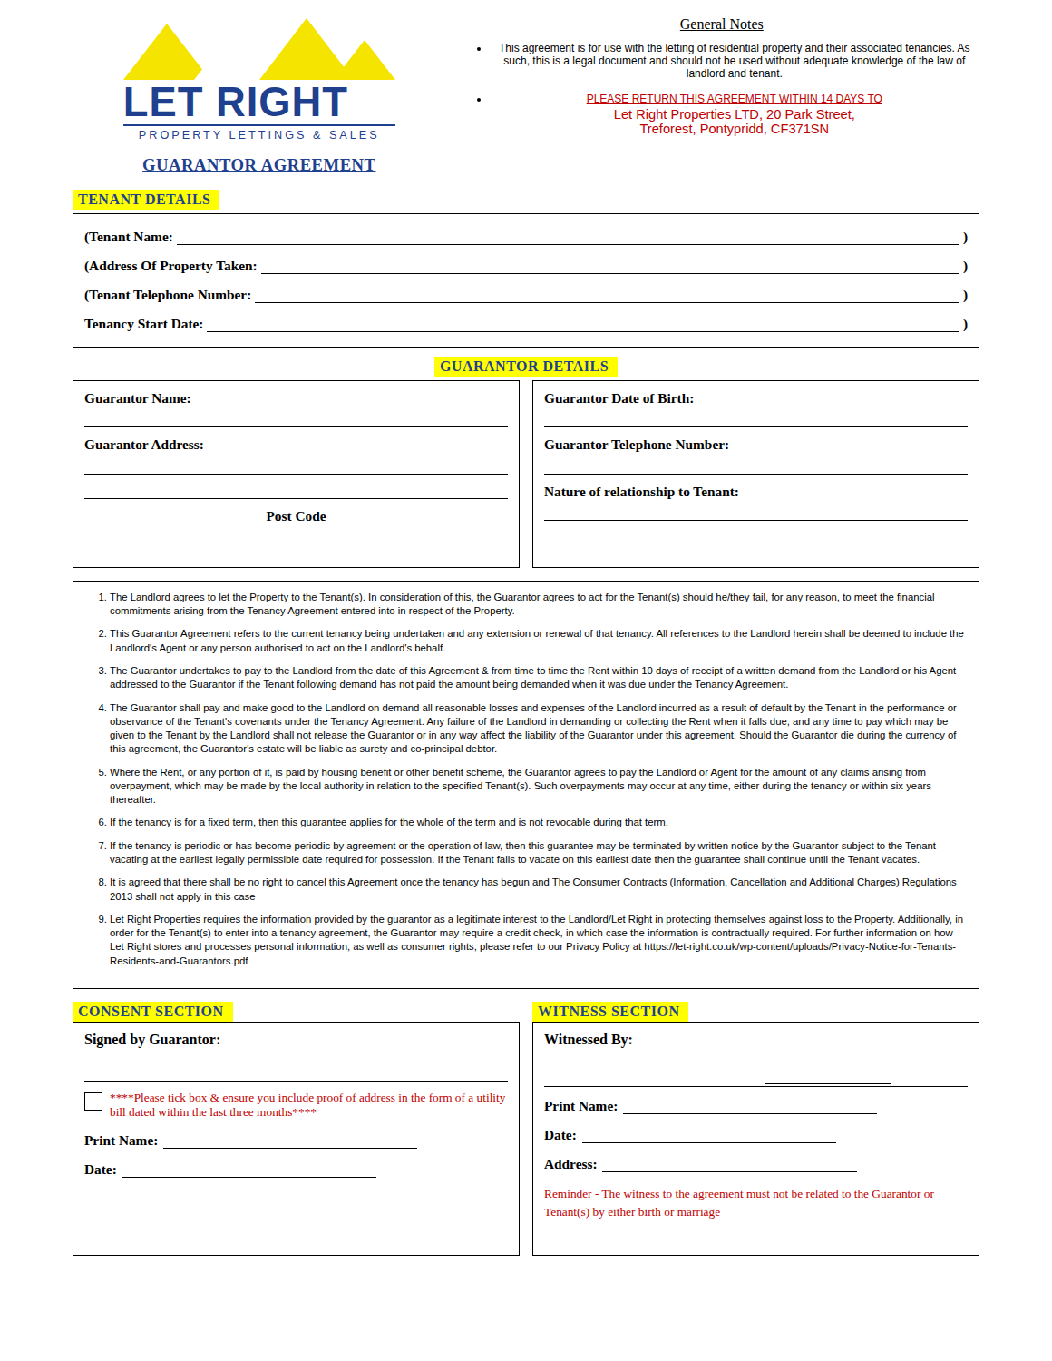LET RIGHT
PROPERTY LETTINGS & SALES
GUARANTOR AGREEMENT
General Notes
This agreement is for use with the letting of residential property and their associated tenancies. As such, this is a legal document and should not be used without adequate knowledge of the law of landlord and tenant.
PLEASE RETURN THIS AGREEMENT WITHIN 14 DAYS TO Let Right Properties LTD, 20 Park Street,
Treforest, Pontypridd, CF371SN
TENANT DETAILS
(Tenant Name: )
(Address Of Property Taken: )
(Tenant Telephone Number: )
Tenancy Start Date: )
GUARANTOR DETAILS
Guarantor Name:
Guarantor Address:
Post Code
Guarantor Date of Birth:
Guarantor Telephone Number:
Nature of relationship to Tenant:
The Landlord agrees to let the Property to the Tenant(s). In consideration of this, the Guarantor agrees to act for the Tenant(s) should he/they fail, for any reason, to meet the financial commitments arising from the Tenancy Agreement entered into in respect of the Property.
This Guarantor Agreement refers to the current tenancy being undertaken and any extension or renewal of that tenancy. All references to the Landlord herein shall be deemed to include the Landlord's Agent or any person authorised to act on the Landlord's behalf.
The Guarantor undertakes to pay to the Landlord from the date of this Agreement & from time to time the Rent within 10 days of receipt of a written demand from the Landlord or his Agent addressed to the Guarantor if the Tenant following demand has not paid the amount being demanded when it was due under the Tenancy Agreement.
The Guarantor shall pay and make good to the Landlord on demand all reasonable losses and expenses of the Landlord incurred as a result of default by the Tenant in the performance or observance of the Tenant's covenants under the Tenancy Agreement. Any failure of the Landlord in demanding or collecting the Rent when it falls due, and any time to pay which may be given to the Tenant by the Landlord shall not release the Guarantor or in any way affect the liability of the Guarantor under this agreement. Should the Guarantor die during the currency of this agreement, the Guarantor's estate will be liable as surety and co-principal debtor.
Where the Rent, or any portion of it, is paid by housing benefit or other benefit scheme, the Guarantor agrees to pay the Landlord or Agent for the amount of any claims arising from overpayment, which may be made by the local authority in relation to the specified Tenant(s). Such overpayments may occur at any time, either during the tenancy or within six years thereafter.
If the tenancy is for a fixed term, then this guarantee applies for the whole of the term and is not revocable during that term.
If the tenancy is periodic or has become periodic by agreement or the operation of law, then this guarantee may be terminated by written notice by the Guarantor subject to the Tenant vacating at the earliest legally permissible date required for possession. If the Tenant fails to vacate on this earliest date then the guarantee shall continue until the Tenant vacates.
It is agreed that there shall be no right to cancel this Agreement once the tenancy has begun and The Consumer Contracts (Information, Cancellation and Additional Charges) Regulations 2013 shall not apply in this case
Let Right Properties requires the information provided by the guarantor as a legitimate interest to the Landlord/Let Right in protecting themselves against loss to the Property. Additionally, in order for the Tenant(s) to enter into a tenancy agreement, the Guarantor may require a credit check, in which case the information is contractually required. For further information on how Let Right stores and processes personal information, as well as consumer rights, please refer to our Privacy Policy at https://let-right.co.uk/wp-content/uploads/Privacy-Notice-for-Tenants-Residents-and-Guarantors.pdf
CONSENT SECTION
Signed by Guarantor:
****Please tick box & ensure you include proof of address in the form of a utility bill dated within the last three months****
Print Name:
Date:
WITNESS SECTION
Witnessed By:
Print Name:
Date:
Address:
Reminder - The witness to the agreement must not be related to the Guarantor or Tenant(s) by either birth or marriage